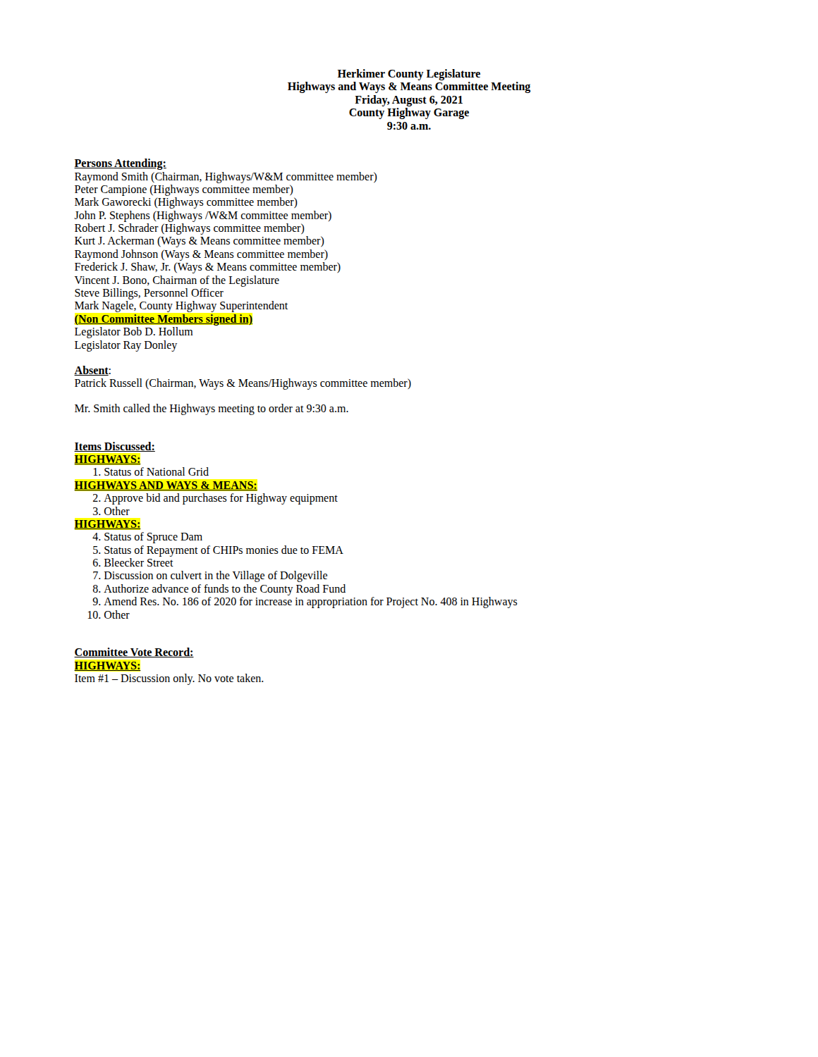Herkimer County Legislature
Highways and Ways & Means Committee Meeting
Friday, August 6, 2021
County Highway Garage
9:30 a.m.
Persons Attending:
Raymond Smith (Chairman, Highways/W&M committee member)
Peter Campione (Highways committee member)
Mark Gaworecki (Highways committee member)
John P. Stephens (Highways /W&M committee member)
Robert J. Schrader (Highways committee member)
Kurt J. Ackerman (Ways & Means committee member)
Raymond Johnson (Ways & Means committee member)
Frederick J. Shaw, Jr. (Ways & Means committee member)
Vincent J. Bono, Chairman of the Legislature
Steve Billings, Personnel Officer
Mark Nagele, County Highway Superintendent
(Non Committee Members signed in)
Legislator Bob D. Hollum
Legislator Ray Donley
Absent
:
Patrick Russell (Chairman, Ways & Means/Highways committee member)
Mr. Smith called the Highways meeting to order at 9:30 a.m.
Items Discussed:
HIGHWAYS:
Status of National Grid
HIGHWAYS AND WAYS & MEANS:
Approve bid and purchases for Highway equipment
Other
HIGHWAYS:
Status of Spruce Dam
Status of Repayment of CHIPs monies due to FEMA
Bleecker Street
Discussion on culvert in the Village of Dolgeville
Authorize advance of funds to the County Road Fund
Amend Res. No. 186 of 2020 for increase in appropriation for Project No. 408 in Highways
Other
Committee Vote Record:
HIGHWAYS:
Item #1 – Discussion only. No vote taken.